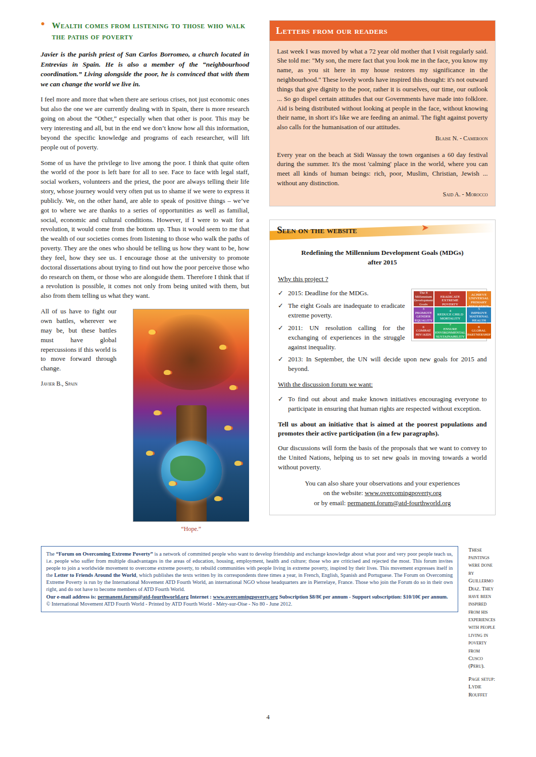Wealth comes from listening to those who walk the paths of poverty
Javier is the parish priest of San Carlos Borromeo, a church located in Entrevías in Spain. He is also a member of the “neighbourhood coordination.” Living alongside the poor, he is convinced that with them we can change the world we live in.
I feel more and more that when there are serious crises, not just economic ones but also the one we are currently dealing with in Spain, there is more research going on about the “Other,” especially when that other is poor. This may be very interesting and all, but in the end we don’t know how all this information, beyond the specific knowledge and programs of each researcher, will lift people out of poverty.
Some of us have the privilege to live among the poor. I think that quite often the world of the poor is left bare for all to see. Face to face with legal staff, social workers, volunteers and the priest, the poor are always telling their life story, whose journey would very often put us to shame if we were to express it publicly. We, on the other hand, are able to speak of positive things – we’ve got to where we are thanks to a series of opportunities as well as familial, social, economic and cultural conditions. However, if I were to wait for a revolution, it would come from the bottom up. Thus it would seem to me that the wealth of our societies comes from listening to those who walk the paths of poverty. They are the ones who should be telling us how they want to be, how they feel, how they see us. I encourage those at the university to promote doctoral dissertations about trying to find out how the poor perceive those who do research on them, or those who are alongside them. Therefore I think that if a revolution is possible, it comes not only from being united with them, but also from them telling us what they want.
“Hope.”
All of us have to fight our own battles, wherever we may be, but these battles must have global repercussions if this world is to move forward through change.
Javier B., Spain
Letters from our readers
Last week I was moved by what a 72 year old mother that I visit regularly said. She told me: "My son, the mere fact that you look me in the face, you know my name, as you sit here in my house restores my significance in the neighbourhood." These lovely words have inspired this thought: it's not outward things that give dignity to the poor, rather it is ourselves, our time, our outlook ... So go dispel certain attitudes that our Governments have made into folklore. Aid is being distributed without looking at people in the face, without knowing their name, in short it's like we are feeding an animal. The fight against poverty also calls for the humanisation of our attitudes. Blaise N. - Cameroon
Every year on the beach at Sidi Wassay the town organises a 60 day festival during the summer. It's the most 'calming' place in the world, where you can meet all kinds of human beings: rich, poor, Muslim, Christian, Jewish ... without any distinction. Said A. - Morocco
Seen on the website
➤
Redefining the Millennium Development Goals (MDGs)
after 2015
Why this project ?
The 8
Millennium
Development
Goals
1
ERADICATE EXTREME POVERTY
2
ACHIEVE UNIVERSAL PRIMARY EDUCATION
3
PROMOTE GENDER EQUALITY
4
REDUCE CHILD MORTALITY
5
IMPROVE MATERNAL HEALTH
6
COMBAT HIV/AIDS
7
ENSURE ENVIRONMENTAL SUSTAINABILITY
8
GLOBAL PARTNERSHIP
2015: Deadline for the MDGs.
The eight Goals are inadequate to eradicate extreme poverty.
2011: UN resolution calling for the exchanging of experiences in the struggle against inequality.
2013: In September, the UN will decide upon new goals for 2015 and beyond.
With the discussion forum we want:
To find out about and make known initiatives encouraging everyone to participate in ensuring that human rights are respected without exception.
Tell us about an initiative that is aimed at the poorest populations and promotes their active participation (in a few paragraphs).
Our discussions will form the basis of the proposals that we want to convey to the United Nations, helping us to set new goals in moving towards a world without poverty.
You can also share your observations and your experiences
on the website: www.overcomingpoverty.org
or by email: permanent.forum@atd-fourthworld.org
The “Forum on Overcoming Extreme Poverty” is a network of committed people who want to develop friendship and exchange knowledge about what poor and very poor people teach us, i.e. people who suffer from multiple disadvantages in the areas of education, housing, employment, health and culture; those who are criticised and rejected the most. This forum invites people to join a worldwide movement to overcome extreme poverty, to rebuild communities with people living in extreme poverty, inspired by their lives. This movement expresses itself in the Letter to Friends Around the World, which publishes the texts written by its correspondents three times a year, in French, English, Spanish and Portuguese. The Forum on Overcoming Extreme Poverty is run by the International Movement ATD Fourth World, an international NGO whose headquarters are in Pierrelaye, France. Those who join the Forum do so in their own right, and do not have to become members of ATD Fourth World.
Our e-mail address is: permanent.forum@atd-fourthworld.org Internet : www.overcomingpoverty.org Subscription $8/8€ per annum - Support subscription: $10/10€ per annum.
© International Movement ATD Fourth World - Printed by ATD Fourth World - Méry-sur-Oise - No 80 - June 2012.
These paintings were done by Guillermo Diaz. They have been inspired from his experiences with people living in poverty from Cusco (Peru).
Page setup:
Lydie Rouffet
4